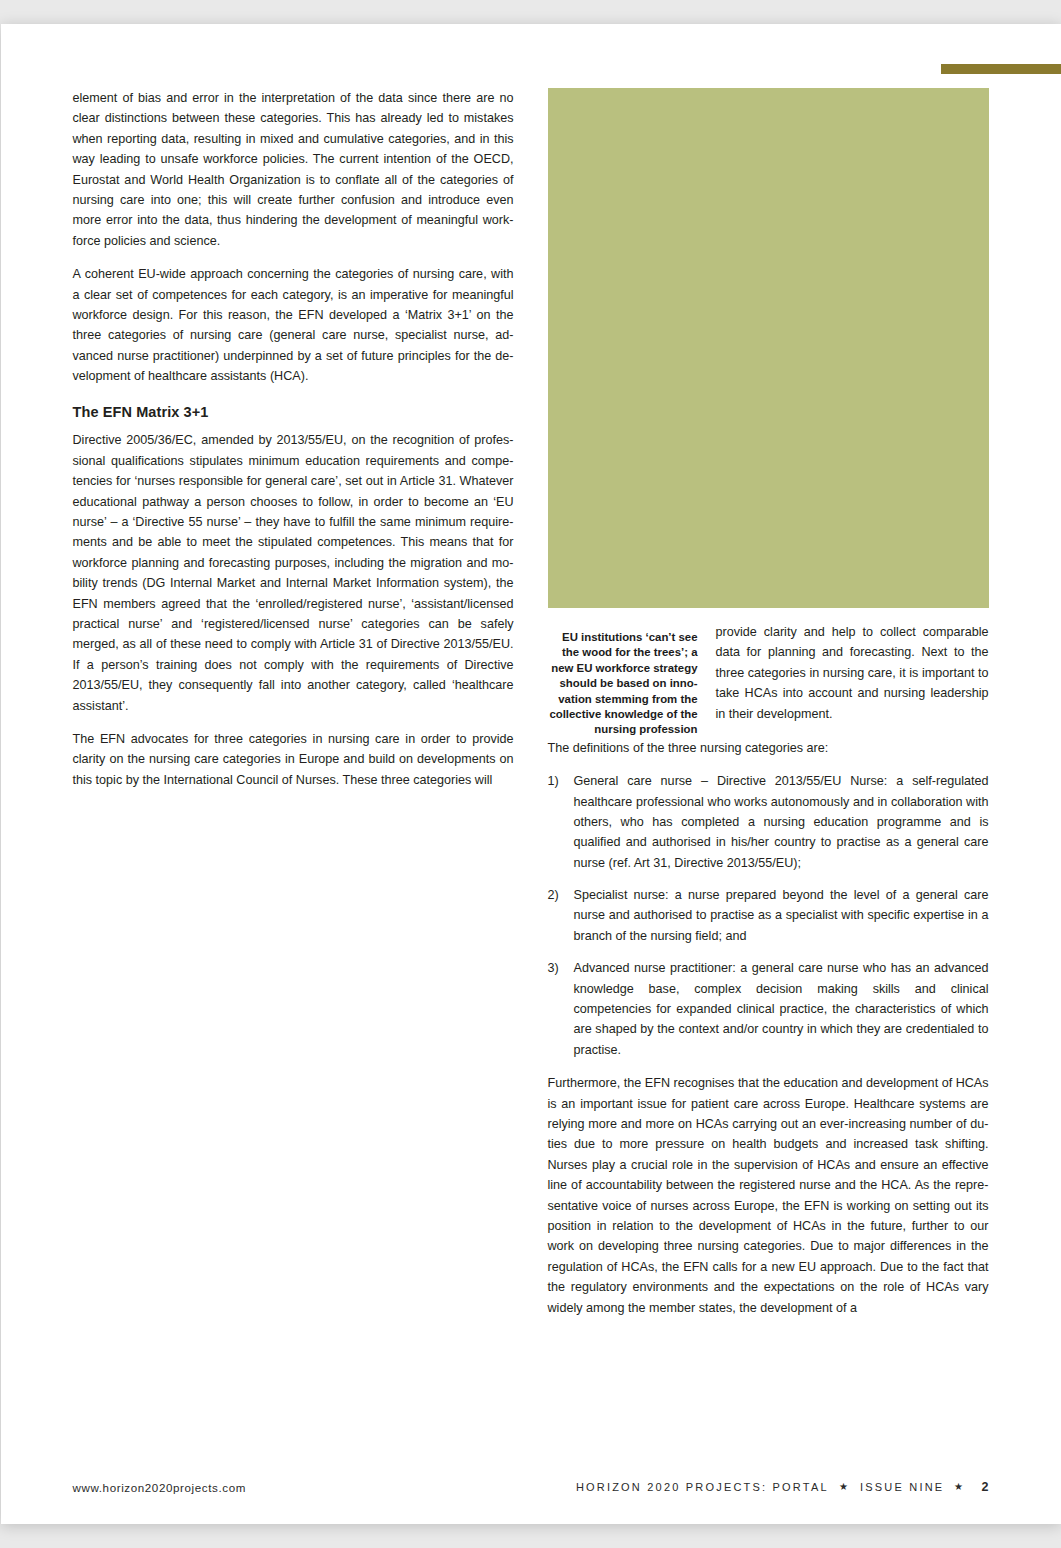element of bias and error in the interpretation of the data since there are no clear distinctions between these categories. This has already led to mistakes when reporting data, resulting in mixed and cumulative categories, and in this way leading to unsafe workforce policies. The current intention of the OECD, Eurostat and World Health Organization is to conflate all of the categories of nursing care into one; this will create further confusion and introduce even more error into the data, thus hindering the development of meaningful workforce policies and science.
A coherent EU-wide approach concerning the categories of nursing care, with a clear set of competences for each category, is an imperative for meaningful workforce design. For this reason, the EFN developed a ‘Matrix 3+1’ on the three categories of nursing care (general care nurse, specialist nurse, advanced nurse practitioner) underpinned by a set of future principles for the development of healthcare assistants (HCA).
The EFN Matrix 3+1
Directive 2005/36/EC, amended by 2013/55/EU, on the recognition of professional qualifications stipulates minimum education requirements and competencies for ‘nurses responsible for general care’, set out in Article 31. Whatever educational pathway a person chooses to follow, in order to become an ‘EU nurse’ – a ‘Directive 55 nurse’ – they have to fulfill the same minimum requirements and be able to meet the stipulated competences. This means that for workforce planning and forecasting purposes, including the migration and mobility trends (DG Internal Market and Internal Market Information system), the EFN members agreed that the ‘enrolled/registered nurse’, ‘assistant/licensed practical nurse’ and ‘registered/licensed nurse’ categories can be safely merged, as all of these need to comply with Article 31 of Directive 2013/55/EU. If a person’s training does not comply with the requirements of Directive 2013/55/EU, they consequently fall into another category, called ‘healthcare assistant’.
The EFN advocates for three categories in nursing care in order to provide clarity on the nursing care categories in Europe and build on developments on this topic by the International Council of Nurses. These three categories will
EU institutions ‘can’t see the wood for the trees’; a new EU workforce strategy should be based on innovation stemming from the collective knowledge of the nursing profession
provide clarity and help to collect comparable data for planning and forecasting. Next to the three categories in nursing care, it is important to take HCAs into account and nursing leadership in their development.
The definitions of the three nursing categories are:
General care nurse – Directive 2013/55/EU Nurse: a self-regulated healthcare professional who works autonomously and in collaboration with others, who has completed a nursing education programme and is qualified and authorised in his/her country to practise as a general care nurse (ref. Art 31, Directive 2013/55/EU);
Specialist nurse: a nurse prepared beyond the level of a general care nurse and authorised to practise as a specialist with specific expertise in a branch of the nursing field; and
Advanced nurse practitioner: a general care nurse who has an advanced knowledge base, complex decision making skills and clinical competencies for expanded clinical practice, the characteristics of which are shaped by the context and/or country in which they are credentialed to practise.
Furthermore, the EFN recognises that the education and development of HCAs is an important issue for patient care across Europe. Healthcare systems are relying more and more on HCAs carrying out an ever-increasing number of duties due to more pressure on health budgets and increased task shifting. Nurses play a crucial role in the supervision of HCAs and ensure an effective line of accountability between the registered nurse and the HCA. As the representative voice of nurses across Europe, the EFN is working on setting out its position in relation to the development of HCAs in the future, further to our work on developing three nursing categories. Due to major differences in the regulation of HCAs, the EFN calls for a new EU approach. Due to the fact that the regulatory environments and the expectations on the role of HCAs vary widely among the member states, the development of a
www.horizon2020projects.com
HORIZON 2020 PROJECTS: PORTAL ★ ISSUE NINE ★ 2